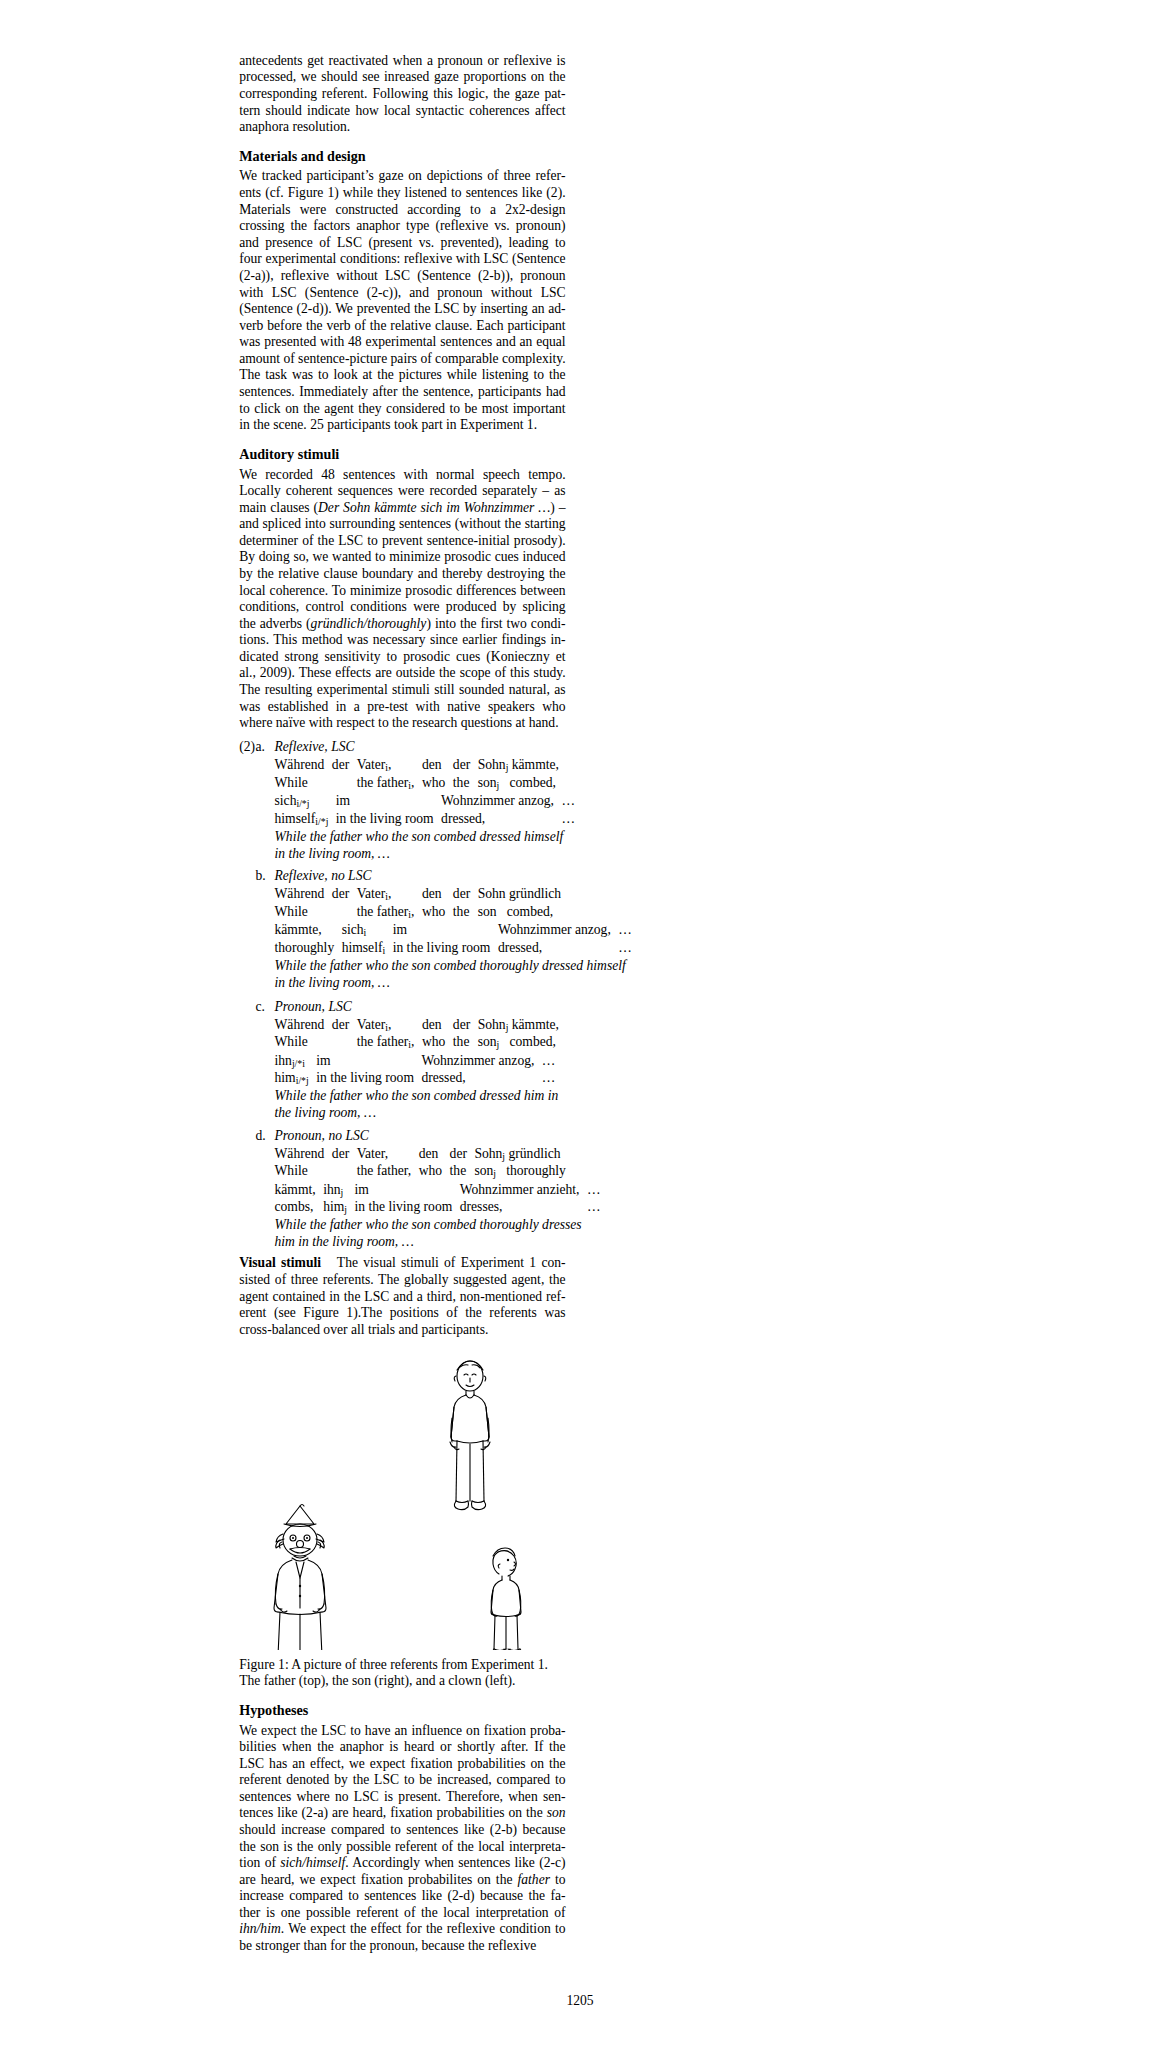antecedents get reactivated when a pronoun or reflexive is processed, we should see inreased gaze proportions on the corresponding referent. Following this logic, the gaze pattern should indicate how local syntactic coherences affect anaphora resolution.
Materials and design
We tracked participant’s gaze on depictions of three referents (cf. Figure 1) while they listened to sentences like (2). Materials were constructed according to a 2x2-design crossing the factors anaphor type (reflexive vs. pronoun) and presence of LSC (present vs. prevented), leading to four experimental conditions: reflexive with LSC (Sentence (2-a)), reflexive without LSC (Sentence (2-b)), pronoun with LSC (Sentence (2-c)), and pronoun without LSC (Sentence (2-d)). We prevented the LSC by inserting an adverb before the verb of the relative clause. Each participant was presented with 48 experimental sentences and an equal amount of sentence-picture pairs of comparable complexity. The task was to look at the pictures while listening to the sentences. Immediately after the sentence, participants had to click on the agent they considered to be most important in the scene. 25 participants took part in Experiment 1.
Auditory stimuli
We recorded 48 sentences with normal speech tempo. Locally coherent sequences were recorded separately – as main clauses (Der Sohn kämmte sich im Wohnzimmer …) – and spliced into surrounding sentences (without the starting determiner of the LSC to prevent sentence-initial prosody). By doing so, we wanted to minimize prosodic cues induced by the relative clause boundary and thereby destroying the local coherence. To minimize prosodic differences between conditions, control conditions were produced by splicing the adverbs (gründlich/thoroughly) into the first two conditions. This method was necessary since earlier findings indicated strong sensitivity to prosodic cues (Konieczny et al., 2009). These effects are outside the scope of this study. The resulting experimental stimuli still sounded natural, as was established in a pre-test with native speakers who where naïve with respect to the research questions at hand.
(2)
a.
Reflexive, LSC
Während
der
Vateri,
den
der
Sohnj kämmte,
While
the fatheri,
who
the
sonj combed,
sichi/*j
im
Wohnzimmer anzog,
…
himselfi/*j
in the living room
dressed,
…
While the father who the son combed dressed himself in the living room, …
b.
Reflexive, no LSC
Während
der
Vateri,
den
der
Sohn gründlich
While
the fatheri,
who
the
son combed,
kämmte,
sichi
im
Wohnzimmer anzog,
…
thoroughly
himselfi
in the living room
dressed,
…
While the father who the son combed thoroughly dressed himself in the living room, …
c.
Pronoun, LSC
Während
der
Vateri,
den
der
Sohnj kämmte,
While
the fatheri,
who
the
sonj combed,
ihnj/*i
im
Wohnzimmer anzog,
…
himi/*j
in the living room
dressed,
…
While the father who the son combed dressed him in the living room, …
d.
Pronoun, no LSC
Während
der
Vater,
den
der
Sohnj gründlich
While
the father,
who
the
sonj thoroughly
kämmt,
ihnj
im
Wohnzimmer anzieht,
…
combs,
himj
in the living room
dresses,
…
While the father who the son combed thoroughly dresses him in the living room, …
Visual stimuli The visual stimuli of Experiment 1 consisted of three referents. The globally suggested agent, the agent contained in the LSC and a third, non-mentioned referent (see Figure 1).The positions of the referents was cross-balanced over all trials and participants.
Figure 1: A picture of three referents from Experiment 1. The father (top), the son (right), and a clown (left).
Hypotheses
We expect the LSC to have an influence on fixation probabilities when the anaphor is heard or shortly after. If the LSC has an effect, we expect fixation probabilities on the referent denoted by the LSC to be increased, compared to sentences where no LSC is present. Therefore, when sentences like (2-a) are heard, fixation probabilities on the son should increase compared to sentences like (2-b) because the son is the only possible referent of the local interpretation of sich/himself. Accordingly when sentences like (2-c) are heard, we expect fixation probabilites on the father to increase compared to sentences like (2-d) because the father is one possible referent of the local interpretation of ihn/him. We expect the effect for the reflexive condition to be stronger than for the pronoun, because the reflexive
1205